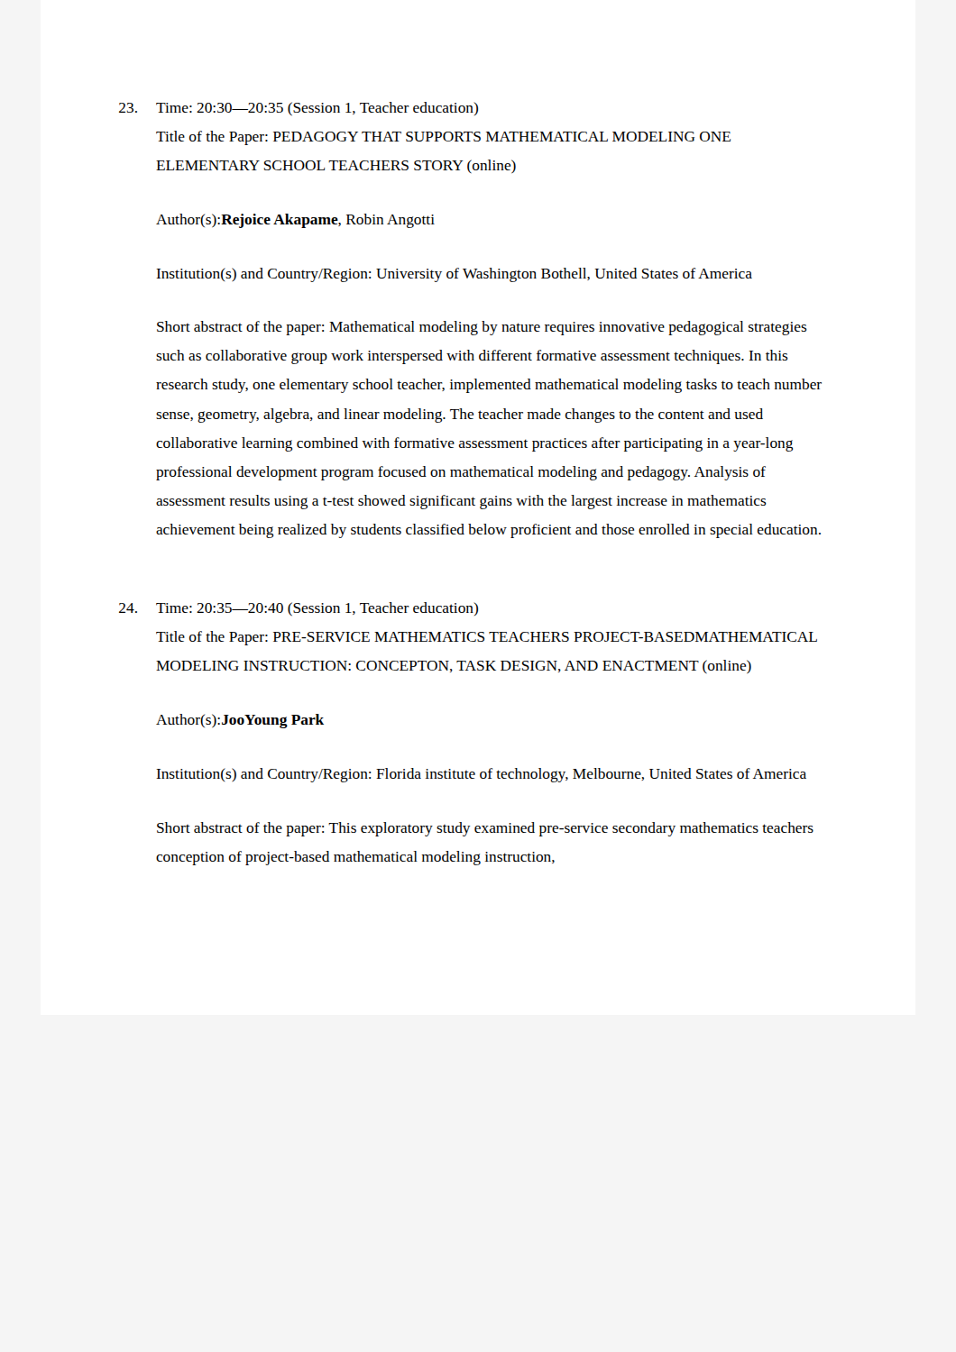Time: 20:30―20:35 (Session 1, Teacher education)
Title of the Paper: PEDAGOGY THAT SUPPORTS MATHEMATICAL MODELING ONE ELEMENTARY SCHOOL TEACHERS STORY (online)
Author(s):Rejoice Akapame, Robin Angotti
Institution(s) and Country/Region: University of Washington Bothell, United States of America
Short abstract of the paper: Mathematical modeling by nature requires innovative pedagogical strategies such as collaborative group work interspersed with different formative assessment techniques. In this research study, one elementary school teacher, implemented mathematical modeling tasks to teach number sense, geometry, algebra, and linear modeling. The teacher made changes to the content and used collaborative learning combined with formative assessment practices after participating in a year-long professional development program focused on mathematical modeling and pedagogy. Analysis of assessment results using a t-test showed significant gains with the largest increase in mathematics achievement being realized by students classified below proficient and those enrolled in special education.
Time: 20:35―20:40 (Session 1, Teacher education)
Title of the Paper: PRE-SERVICE MATHEMATICS TEACHERS PROJECT-BASEDMATHEMATICAL MODELING INSTRUCTION: CONCEPTON, TASK DESIGN, AND ENACTMENT (online)
Author(s):JooYoung Park
Institution(s) and Country/Region: Florida institute of technology, Melbourne, United States of America
Short abstract of the paper: This exploratory study examined pre-service secondary mathematics teachers conception of project-based mathematical modeling instruction,